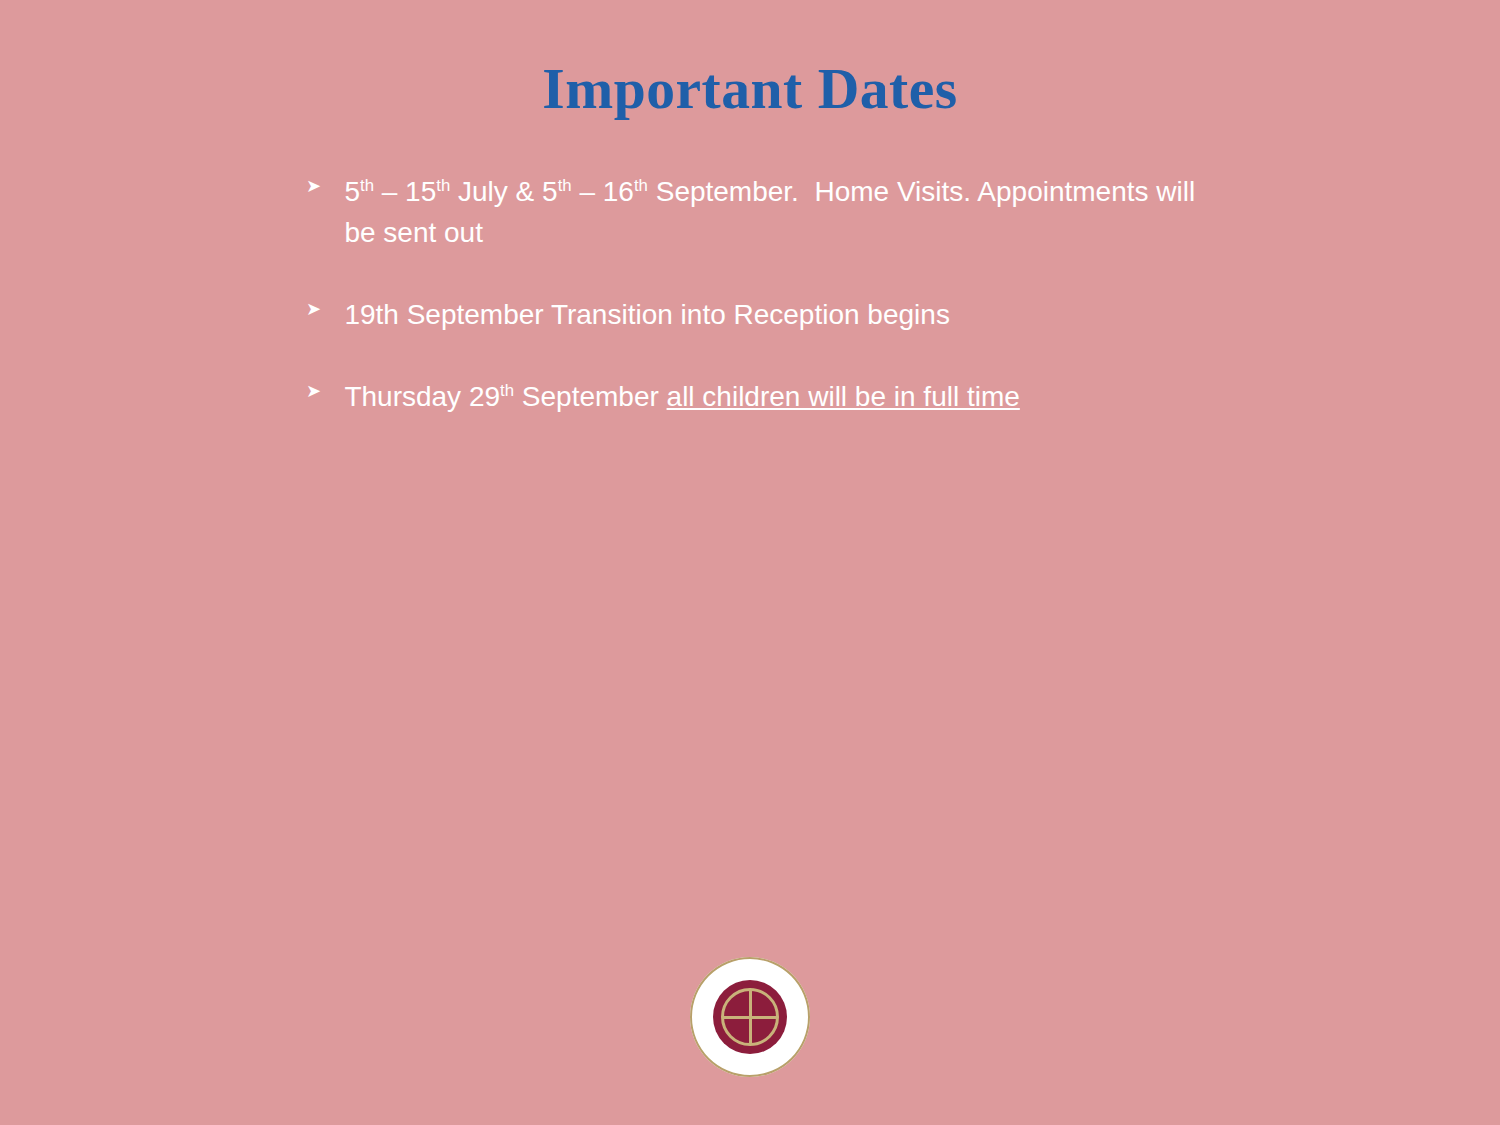Important Dates
5th – 15th July & 5th – 16th September. Home Visits. Appointments will be sent out
19th September Transition into Reception begins
Thursday 29th September all children will be in full time